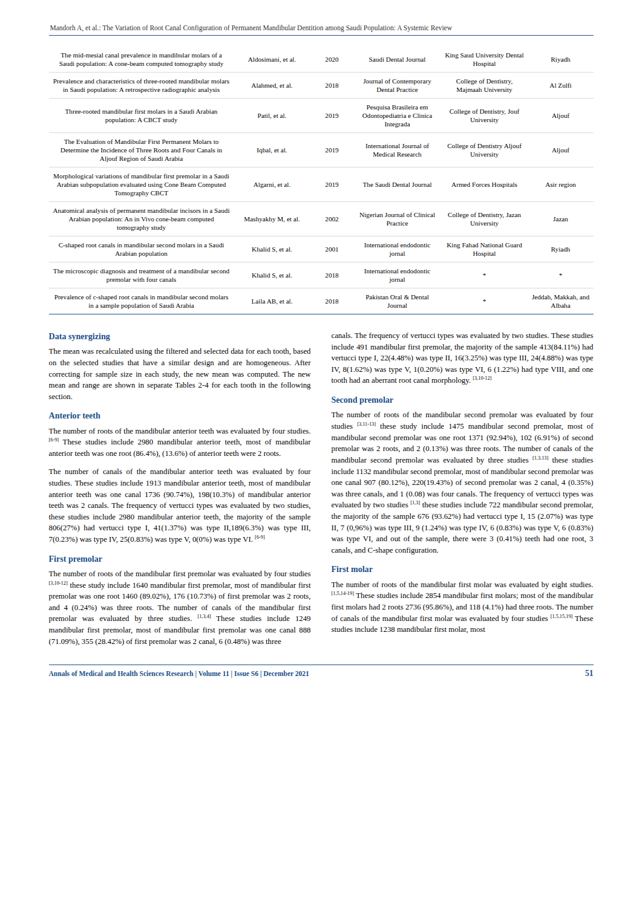Mandorh A, et al.: The Variation of Root Canal Configuration of Permanent Mandibular Dentition among Saudi Population: A Systemic Review
| The mid-mesial canal prevalence in mandibular molars of a Saudi population: A cone-beam computed tomography study | Aldosimani, et al. | 2020 | Saudi Dental Journal | King Saud University Dental Hospital | Riyadh |
| Prevalence and characteristics of three-rooted mandibular molars in Saudi population: A retrospective radiographic analysis | Alahmed, et al. | 2018 | Journal of Contemporary Dental Practice | College of Dentistry, Majmaah University | Al Zulfi |
| Three-rooted mandibular first molars in a Saudi Arabian population: A CBCT study | Patil, et al. | 2019 | Pesquisa Brasileira em Odontopediatria e Clinica Integrada | College of Dentistry, Jouf University | Aljouf |
| The Evaluation of Mandibular First Permanent Molars to Determine the Incidence of Three Roots and Four Canals in Aljouf Region of Saudi Arabia | Iqbal, et al. | 2019 | International Journal of Medical Research | College of Dentistry Aljouf University | Aljouf |
| Morphological variations of mandibular first premolar in a Saudi Arabian subpopulation evaluated using Cone Beam Computed Tomography CBCT | Algarni, et al. | 2019 | The Saudi Dental Journal | Armed Forces Hospitals | Asir region |
| Anatomical analysis of permanent mandibular incisors in a Saudi Arabian population: An in Vivo cone-beam computed tomography study | Mashyakhy M, et al. | 2002 | Nigerian Journal of Clinical Practice | College of Dentistry, Jazan University | Jazan |
| C-shaped root canals in mandibular second molars in a Saudi Arabian population | Khalid S, et al. | 2001 | International endodontic jornal | King Fahad National Guard Hospital | Ryiadh |
| The microscopic diagnosis and treatment of a mandibular second premolar with four canals | Khalid S, et al. | 2018 | International endodontic jornal | * | * |
| Prevalence of c-shaped root canals in mandibular second molars in a sample population of Saudi Arabia | Laila AB, et al. | 2018 | Pakistan Oral & Dental Journal | * | Jeddah, Makkah, and Albaha |
Data synergizing
The mean was recalculated using the filtered and selected data for each tooth, based on the selected studies that have a similar design and are homogeneous. After correcting for sample size in each study, the new mean was computed. The new mean and range are shown in separate Tables 2-4 for each tooth in the following section.
Anterior teeth
The number of roots of the mandibular anterior teeth was evaluated by four studies. [6-9] These studies include 2980 mandibular anterior teeth, most of mandibular anterior teeth was one root (86.4%), (13.6%) of anterior teeth were 2 roots.
The number of canals of the mandibular anterior teeth was evaluated by four studies. These studies include 1913 mandibular anterior teeth, most of mandibular anterior teeth was one canal 1736 (90.74%), 198(10.3%) of mandibular anterior teeth was 2 canals. The frequency of vertucci types was evaluated by two studies, these studies include 2980 mandibular anterior teeth, the majority of the sample 806(27%) had vertucci type I, 41(1.37%) was type II,189(6.3%) was type III, 7(0.23%) was type IV, 25(0.83%) was type V, 0(0%) was type VI. [6-9]
First premolar
The number of roots of the mandibular first premolar was evaluated by four studies [3,10-12] these study include 1640 mandibular first premolar, most of mandibular first premolar was one root 1460 (89.02%), 176 (10.73%) of first premolar was 2 roots, and 4 (0.24%) was three roots. The number of canals of the mandibular first premolar was evaluated by three studies. [1,3,4] These studies include 1249 mandibular first premolar, most of mandibular first premolar was one canal 888 (71.09%), 355 (28.42%) of first premolar was 2 canal, 6 (0.48%) was three
canals. The frequency of vertucci types was evaluated by two studies. These studies include 491 mandibular first premolar, the majority of the sample 413(84.11%) had vertucci type I, 22(4.48%) was type II, 16(3.25%) was type III, 24(4.88%) was type IV, 8(1.62%) was type V, 1(0.20%) was type VI, 6 (1.22%) had type VIII, and one tooth had an aberrant root canal morphology. [3,10-12]
Second premolar
The number of roots of the mandibular second premolar was evaluated by four studies [3,11-13] these study include 1475 mandibular second premolar, most of mandibular second premolar was one root 1371 (92.94%), 102 (6.91%) of second premolar was 2 roots, and 2 (0.13%) was three roots. The number of canals of the mandibular second premolar was evaluated by three studies [1,3,13] these studies include 1132 mandibular second premolar, most of mandibular second premolar was one canal 907 (80.12%), 220(19.43%) of second premolar was 2 canal, 4 (0.35%) was three canals, and 1 (0.08) was four canals. The frequency of vertucci types was evaluated by two studies [1,3] these studies include 722 mandibular second premolar, the majority of the sample 676 (93.62%) had vertucci type I, 15 (2.07%) was type II, 7 (0,96%) was type III, 9 (1.24%) was type IV, 6 (0.83%) was type V, 6 (0.83%) was type VI, and out of the sample, there were 3 (0.41%) teeth had one root, 3 canals, and C-shape configuration.
First molar
The number of roots of the mandibular first molar was evaluated by eight studies. [1,5,14-19] These studies include 2854 mandibular first molars; most of the mandibular first molars had 2 roots 2736 (95.86%), and 118 (4.1%) had three roots. The number of canals of the mandibular first molar was evaluated by four studies [1,5,15,19] These studies include 1238 mandibular first molar, most
Annals of Medical and Health Sciences Research | Volume 11 | Issue S6 | December 2021
51